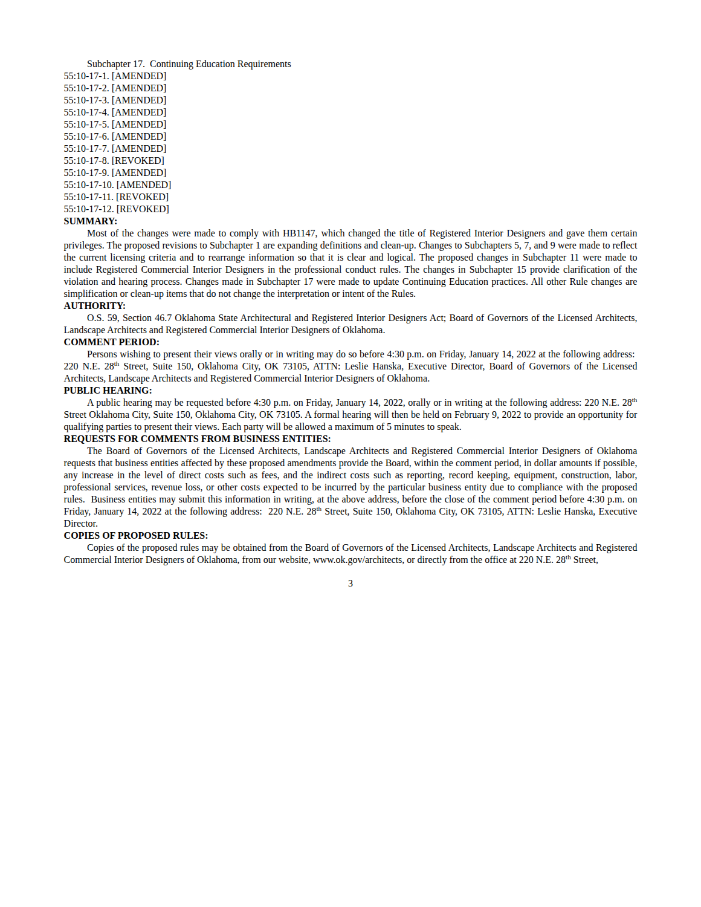Subchapter 17. Continuing Education Requirements
55:10-17-1. [AMENDED]
55:10-17-2. [AMENDED]
55:10-17-3. [AMENDED]
55:10-17-4. [AMENDED]
55:10-17-5. [AMENDED]
55:10-17-6. [AMENDED]
55:10-17-7. [AMENDED]
55:10-17-8. [REVOKED]
55:10-17-9. [AMENDED]
55:10-17-10. [AMENDED]
55:10-17-11. [REVOKED]
55:10-17-12. [REVOKED]
Summary:
Most of the changes were made to comply with HB1147, which changed the title of Registered Interior Designers and gave them certain privileges. The proposed revisions to Subchapter 1 are expanding definitions and clean-up. Changes to Subchapters 5, 7, and 9 were made to reflect the current licensing criteria and to rearrange information so that it is clear and logical. The proposed changes in Subchapter 11 were made to include Registered Commercial Interior Designers in the professional conduct rules. The changes in Subchapter 15 provide clarification of the violation and hearing process. Changes made in Subchapter 17 were made to update Continuing Education practices. All other Rule changes are simplification or clean-up items that do not change the interpretation or intent of the Rules.
Authority:
O.S. 59, Section 46.7 Oklahoma State Architectural and Registered Interior Designers Act; Board of Governors of the Licensed Architects, Landscape Architects and Registered Commercial Interior Designers of Oklahoma.
Comment Period:
Persons wishing to present their views orally or in writing may do so before 4:30 p.m. on Friday, January 14, 2022 at the following address: 220 N.E. 28th Street, Suite 150, Oklahoma City, OK 73105, ATTN: Leslie Hanska, Executive Director, Board of Governors of the Licensed Architects, Landscape Architects and Registered Commercial Interior Designers of Oklahoma.
Public Hearing:
A public hearing may be requested before 4:30 p.m. on Friday, January 14, 2022, orally or in writing at the following address: 220 N.E. 28th Street Oklahoma City, Suite 150, Oklahoma City, OK 73105. A formal hearing will then be held on February 9, 2022 to provide an opportunity for qualifying parties to present their views. Each party will be allowed a maximum of 5 minutes to speak.
Requests for Comments from Business Entities:
The Board of Governors of the Licensed Architects, Landscape Architects and Registered Commercial Interior Designers of Oklahoma requests that business entities affected by these proposed amendments provide the Board, within the comment period, in dollar amounts if possible, any increase in the level of direct costs such as fees, and the indirect costs such as reporting, record keeping, equipment, construction, labor, professional services, revenue loss, or other costs expected to be incurred by the particular business entity due to compliance with the proposed rules. Business entities may submit this information in writing, at the above address, before the close of the comment period before 4:30 p.m. on Friday, January 14, 2022 at the following address: 220 N.E. 28th Street, Suite 150, Oklahoma City, OK 73105, ATTN: Leslie Hanska, Executive Director.
Copies of Proposed Rules:
Copies of the proposed rules may be obtained from the Board of Governors of the Licensed Architects, Landscape Architects and Registered Commercial Interior Designers of Oklahoma, from our website, www.ok.gov/architects, or directly from the office at 220 N.E. 28th Street,
3